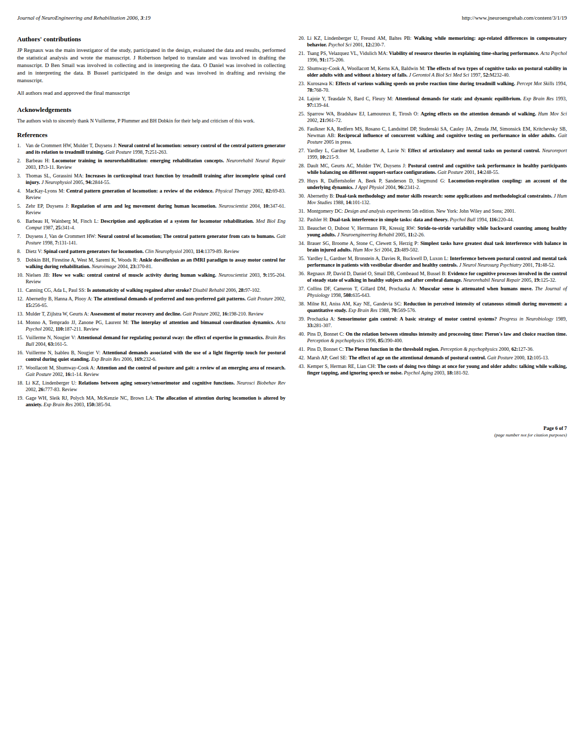Journal of NeuroEngineering and Rehabilitation 2006, 3:19
http://www.jneuroengrehab.com/content/3/1/19
Authors' contributions
JP Regnaux was the main investigator of the study, participated in the design, evaluated the data and results, performed the statistical analysis and wrote the manuscript. J Robertson helped to translate and was involved in drafting the manuscript. D Ben Smail was involved in collecting and in interpreting the data. O Daniel was involved in collecting and in interpreting the data. B Bussel participated in the design and was involved in drafting and revising the manuscript.
All authors read and approved the final manuscript
Acknowledgements
The authors wish to sincerely thank N Vuillerme, P Plummer and BH Dobkin for their help and criticism of this work.
References
Van de Crommert HW, Mulder T, Duysens J: Neural control of locomotion: sensory control of the central pattern generator and its relation to treadmill training. Gait Posture 1998, 7: 251-263.
Barbeau H: Locomotor training in neurorehabilitation: emerging rehabilitation concepts. Neurorehabil Neural Repair 2003, 17: 3-11. Review
Thomas SL, Gorassini MA: Increases in corticospinal tract function by treadmill training after incomplete spinal cord injury. J Neurophysiol 2005, 94: 2844-55.
MacKay-Lyons M: Central pattern generation of locomotion: a review of the evidence. Physical Therapy 2002, 82: 69-83. Review
Zehr EP, Duysens J: Regulation of arm and leg movement during human locomotion. Neuroscientist 2004, 10: 347-61. Review
Barbeau H, Wainberg M, Finch L: Description and application of a system for locomotor rehabilitation. Med Biol Eng Comput 1987, 25: 341-4.
Duysens J, Van de Crommert HW: Neural control of locomotion; The central pattern generator from cats to humans. Gait Posture 1998, 7: 131-141.
Dietz V: Spinal cord pattern generators for locomotion. Clin Neurophysiol 2003, 114: 1379-89. Review
Dobkin BH, Firestine A, West M, Saremi K, Woods R: Ankle dorsiflexion as an fMRI paradigm to assay motor control for walking during rehabilitation. Neuroimage 2004, 23: 370-81.
Nielsen JB: How we walk: central control of muscle activity during human walking. Neuroscientist 2003, 9: 195-204. Review
Canning CG, Ada L, Paul SS: Is automaticity of walking regained after stroke? Disabil Rehabil 2006, 28: 97-102.
Abernethy B, Hanna A, Plooy A: The attentional demands of preferred and non-preferred gait patterns. Gait Posture 2002, 15: 256-65.
Mulder T, Zijlstra W, Geurts A: Assessment of motor recovery and decline. Gait Posture 2002, 16: 198-210. Review
Monno A, Temprado JJ, Zanone PG, Laurent M: The interplay of attention and bimanual coordination dynamics. Acta Psychol 2002, 110: 187-211. Review
Vuillerme N, Nougier V: Attentional demand for regulating postural sway: the effect of expertise in gymnastics. Brain Res Bull 2004, 63: 161-5.
Vuillerme N, Isableu B, Nougier V: Attentional demands associated with the use of a light fingertip touch for postural control during quiet standing. Exp Brain Res 2006, 169: 232-6.
Woollacott M, Shumway-Cook A: Attention and the control of posture and gait: a review of an emerging area of research. Gait Posture 2002, 16: 1-14. Review
Li KZ, Lindenberger U: Relations between aging sensory/sensorimotor and cognitive functions. Neurosci Biobehav Rev 2002, 26: 777-83. Review
Gage WH, Sleik RJ, Polych MA, McKenzie NC, Brown LA: The allocation of attention during locomotion is altered by anxiety. Exp Brain Res 2003, 150: 385-94.
Li KZ, Lindenberger U, Freund AM, Baltes PB: Walking while memorizing: age-related differences in compensatory behavior. Psychol Sci 2001, 12: 230-7.
Tsang PS, Velazquez VL, Vidulich MA: Viability of resource theories in explaining time-sharing performance. Acta Psychol 1996, 91: 175-206.
Shumway-Cook A, Woollacott M, Kerns KA, Baldwin M: The effects of two types of cognitive tasks on postural stability in older adults with and without a history of falls. J Gerontol A Biol Sci Med Sci 1997, 52: M232-40.
Kurosawa K: Effects of various walking speeds on probe reaction time during treadmill walking. Percept Mot Skills 1994, 78: 768-70.
Lajoie Y, Teasdale N, Bard C, Fleury M: Attentional demands for static and dynamic equilibrium. Exp Brain Res 1993, 97: 139-44.
Sparrow WA, Bradshaw EJ, Lamoureux E, Tirosh O: Ageing effects on the attention demands of walking. Hum Mov Sci 2002, 21: 961-72.
Faulkner KA, Redfern MS, Rosano C, Landsittel DP, Studenski SA, Cauley JA, Zmuda JM, Simonsick EM, Kritchevsky SB, Newman AB: Reciprocal influence of concurrent walking and cognitive testing on performance in older adults. Gait Posture 2005 in press.
Yardley L, Gardner M, Leadbetter A, Lavie N: Effect of articulatory and mental tasks on postural control. Neuroreport 1999, 10: 215-9.
Dault MC, Geurts AC, Mulder TW, Duysens J: Postural control and cognitive task performance in healthy participants while balancing on different support-surface configurations. Gait Posture 2001, 14: 248-55.
Huys R, Daffertshofer A, Beek P, Sanderson D, Siegmund G: Locomotion-respiration coupling: an account of the underlying dynamics. J Appl Physiol 2004, 96: 2341-2.
Abernethy B: Dual-task methodology and motor skills research: some applications and methodological constraints. J Hum Mov Studies 1988, 14: 101-132.
Montgomery DC: Design and analysis experiments 5th edition. New York: John Wiley and Sons; 2001.
Pashler H: Dual-task interference in simple tasks: data and theory. Psychol Bull 1994, 116: 220-44.
Beauchet O, Dubost V, Herrmann FR, Kressig RW: Stride-to-stride variability while backward counting among healthy young adults. J Neuroengineering Rehabil 2005, 11: 2-26.
Brauer SG, Broome A, Stone C, Clewett S, Herzig P: Simplest tasks have greatest dual task interference with balance in brain injured adults. Hum Mov Sci 2004, 23: 489-502.
Yardley L, Gardner M, Bronstein A, Davies R, Buckwell D, Luxon L: Interference between postural control and mental task performance in patients with vestibular disorder and healthy controls. J Neurol Neurosurg Psychiatry 2001, 71: 48-52.
Regnaux JP, David D, Daniel O, Smail DB, Combeaud M, Bussel B: Evidence for cognitive processes involved in the control of steady state of walking in healthy subjects and after cerebral damage. Neurorehabil Neural Repair 2005, 19: 125-32.
Collins DF, Cameron T, Gillard DM, Prochazka A: Muscular sense is attenuated when humans move. The Journal of Physiology 1998, 508: 635-643.
Milne RJ, Aniss AM, Kay NE, Gandevia SC: Reduction in perceived intensity of cutaneous stimuli during movement: a quantitative study. Exp Brain Res 1988, 70: 569-576.
Prochazka A: Sensorimotor gain control: A basic strategy of motor control systems? Progress in Neurobiology 1989, 33: 281-307.
Pins D, Bonnet C: On the relation between stimulus intensity and processing time: Pieron's law and choice reaction time. Perception & psychophysics 1996, 85: 390-400.
Pins D, Bonnet C: The Pieron function in the threshold region. Perception & psychophysics 2000, 62: 127-36.
Marsh AP, Geel SE: The effect of age on the attentional demands of postural control. Gait Posture 2000, 12: 105-13.
Kemper S, Herman RE, Lian CH: The costs of doing two things at once for young and older adults: talking while walking, finger tapping, and ignoring speech or noise. Psychol Aging 2003, 18: 181-92.
Page 6 of 7
(page number not for citation purposes)